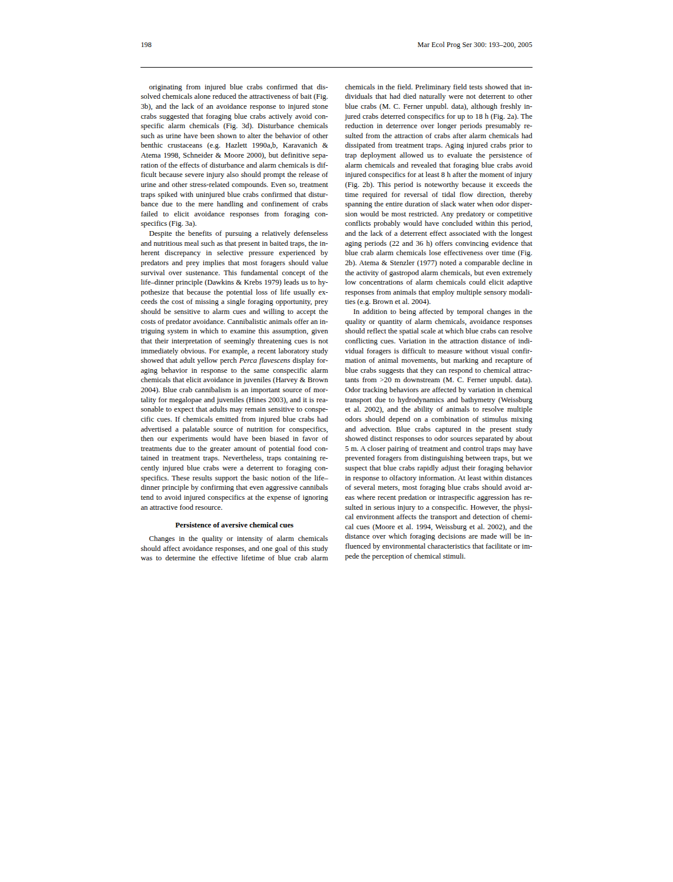198 Mar Ecol Prog Ser 300: 193–200, 2005
originating from injured blue crabs confirmed that dissolved chemicals alone reduced the attractiveness of bait (Fig. 3b), and the lack of an avoidance response to injured stone crabs suggested that foraging blue crabs actively avoid conspecific alarm chemicals (Fig. 3d). Disturbance chemicals such as urine have been shown to alter the behavior of other benthic crustaceans (e.g. Hazlett 1990a,b, Karavanich & Atema 1998, Schneider & Moore 2000), but definitive separation of the effects of disturbance and alarm chemicals is difficult because severe injury also should prompt the release of urine and other stress-related compounds. Even so, treatment traps spiked with uninjured blue crabs confirmed that disturbance due to the mere handling and confinement of crabs failed to elicit avoidance responses from foraging conspecifics (Fig. 3a).
Despite the benefits of pursuing a relatively defenseless and nutritious meal such as that present in baited traps, the inherent discrepancy in selective pressure experienced by predators and prey implies that most foragers should value survival over sustenance. This fundamental concept of the life–dinner principle (Dawkins & Krebs 1979) leads us to hypothesize that because the potential loss of life usually exceeds the cost of missing a single foraging opportunity, prey should be sensitive to alarm cues and willing to accept the costs of predator avoidance. Cannibalistic animals offer an intriguing system in which to examine this assumption, given that their interpretation of seemingly threatening cues is not immediately obvious. For example, a recent laboratory study showed that adult yellow perch Perca flavescens display foraging behavior in response to the same conspecific alarm chemicals that elicit avoidance in juveniles (Harvey & Brown 2004). Blue crab cannibalism is an important source of mortality for megalopae and juveniles (Hines 2003), and it is reasonable to expect that adults may remain sensitive to conspecific cues. If chemicals emitted from injured blue crabs had advertised a palatable source of nutrition for conspecifics, then our experiments would have been biased in favor of treatments due to the greater amount of potential food contained in treatment traps. Nevertheless, traps containing recently injured blue crabs were a deterrent to foraging conspecifics. These results support the basic notion of the life–dinner principle by confirming that even aggressive cannibals tend to avoid injured conspecifics at the expense of ignoring an attractive food resource.
Persistence of aversive chemical cues
Changes in the quality or intensity of alarm chemicals should affect avoidance responses, and one goal of this study was to determine the effective lifetime of blue crab alarm chemicals in the field. Preliminary field tests showed that individuals that had died naturally were not deterrent to other blue crabs (M. C. Ferner unpubl. data), although freshly injured crabs deterred conspecifics for up to 18 h (Fig. 2a). The reduction in deterrence over longer periods presumably resulted from the attraction of crabs after alarm chemicals had dissipated from treatment traps. Aging injured crabs prior to trap deployment allowed us to evaluate the persistence of alarm chemicals and revealed that foraging blue crabs avoid injured conspecifics for at least 8 h after the moment of injury (Fig. 2b). This period is noteworthy because it exceeds the time required for reversal of tidal flow direction, thereby spanning the entire duration of slack water when odor dispersion would be most restricted. Any predatory or competitive conflicts probably would have concluded within this period, and the lack of a deterrent effect associated with the longest aging periods (22 and 36 h) offers convincing evidence that blue crab alarm chemicals lose effectiveness over time (Fig. 2b). Atema & Stenzler (1977) noted a comparable decline in the activity of gastropod alarm chemicals, but even extremely low concentrations of alarm chemicals could elicit adaptive responses from animals that employ multiple sensory modalities (e.g. Brown et al. 2004).
In addition to being affected by temporal changes in the quality or quantity of alarm chemicals, avoidance responses should reflect the spatial scale at which blue crabs can resolve conflicting cues. Variation in the attraction distance of individual foragers is difficult to measure without visual confirmation of animal movements, but marking and recapture of blue crabs suggests that they can respond to chemical attractants from >20 m downstream (M. C. Ferner unpubl. data). Odor tracking behaviors are affected by variation in chemical transport due to hydrodynamics and bathymetry (Weissburg et al. 2002), and the ability of animals to resolve multiple odors should depend on a combination of stimulus mixing and advection. Blue crabs captured in the present study showed distinct responses to odor sources separated by about 5 m. A closer pairing of treatment and control traps may have prevented foragers from distinguishing between traps, but we suspect that blue crabs rapidly adjust their foraging behavior in response to olfactory information. At least within distances of several meters, most foraging blue crabs should avoid areas where recent predation or intraspecific aggression has resulted in serious injury to a conspecific. However, the physical environment affects the transport and detection of chemical cues (Moore et al. 1994, Weissburg et al. 2002), and the distance over which foraging decisions are made will be influenced by environmental characteristics that facilitate or impede the perception of chemical stimuli.